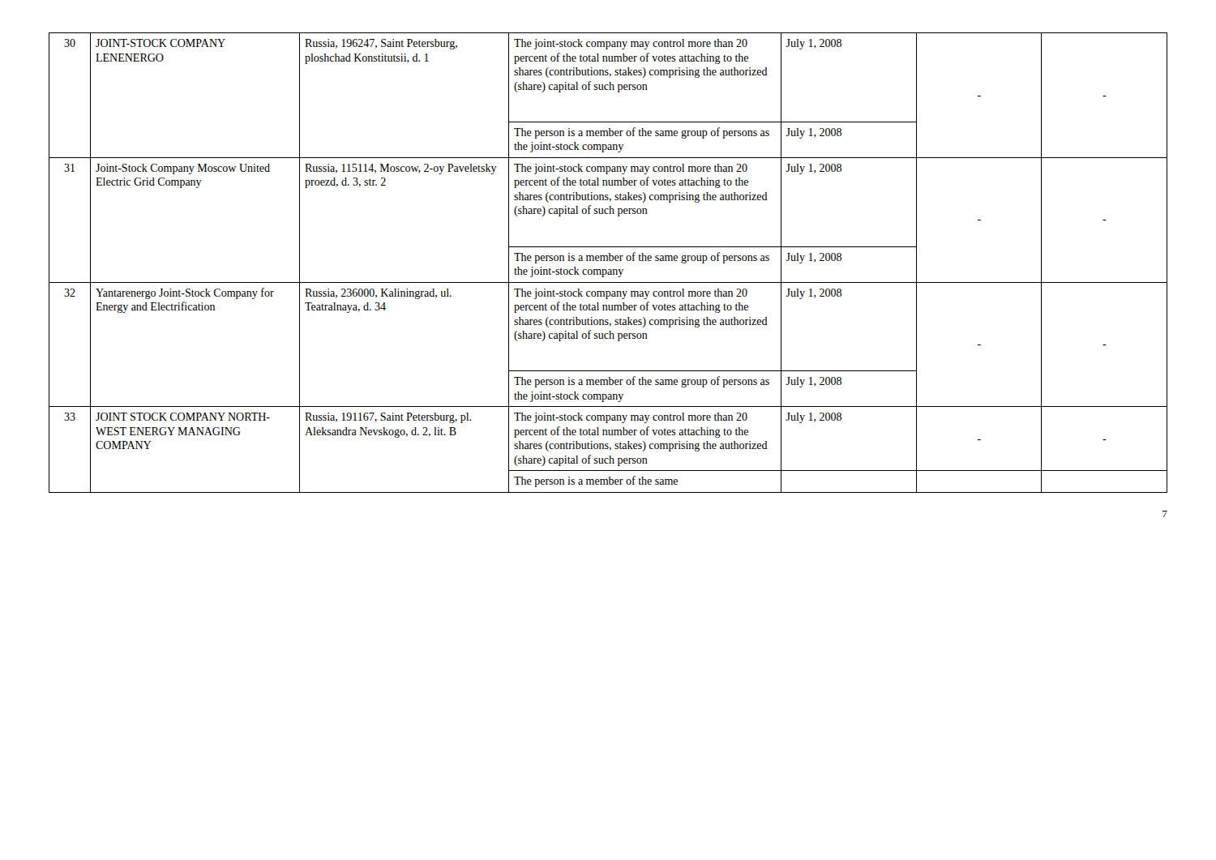| 30 | JOINT-STOCK COMPANY LENENERGO | Russia, 196247, Saint Petersburg, ploshchad Konstitutsii, d. 1 | The joint-stock company may control more than 20 percent of the total number of votes attaching to the shares (contributions, stakes) comprising the authorized (share) capital of such person | July 1, 2008 | - | - |
| The person is a member of the same group of persons as the joint-stock company | July 1, 2008 |
| 31 | Joint-Stock Company Moscow United Electric Grid Company | Russia, 115114, Moscow, 2-oy Paveletsky proezd, d. 3, str. 2 | The joint-stock company may control more than 20 percent of the total number of votes attaching to the shares (contributions, stakes) comprising the authorized (share) capital of such person | July 1, 2008 | - | - |
| The person is a member of the same group of persons as the joint-stock company | July 1, 2008 |
| 32 | Yantarenergo Joint-Stock Company for Energy and Electrification | Russia, 236000, Kaliningrad, ul. Teatralnaya, d. 34 | The joint-stock company may control more than 20 percent of the total number of votes attaching to the shares (contributions, stakes) comprising the authorized (share) capital of such person | July 1, 2008 | - | - |
| The person is a member of the same group of persons as the joint-stock company | July 1, 2008 |
| 33 | JOINT STOCK COMPANY NORTH-WEST ENERGY MANAGING COMPANY | Russia, 191167, Saint Petersburg, pl. Aleksandra Nevskogo, d. 2, lit. B | The joint-stock company may control more than 20 percent of the total number of votes attaching to the shares (contributions, stakes) comprising the authorized (share) capital of such person | July 1, 2008 | - | - |
| The person is a member of the same | | | |
7